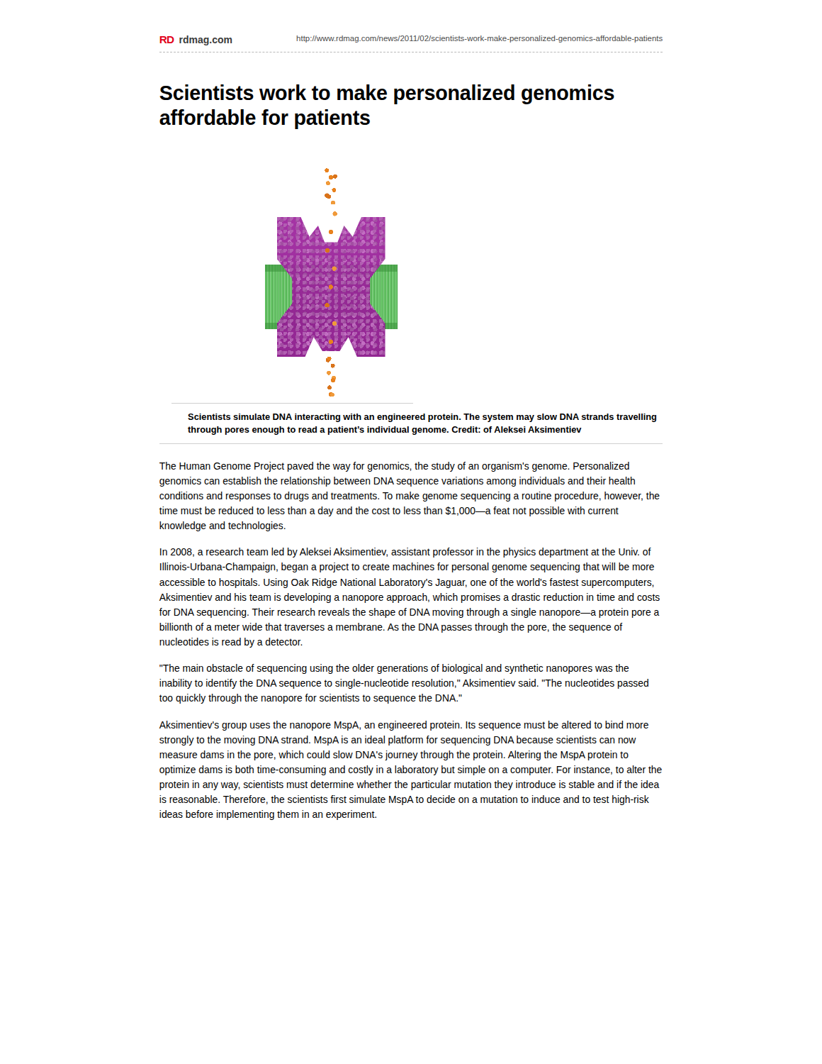RD rdmag.com
http://www.rdmag.com/news/2011/02/scientists-work-make-personalized-genomics-affordable-patients
Scientists work to make personalized genomics affordable for patients
Scientists simulate DNA interacting with an engineered protein. The system may slow DNA strands travelling through pores enough to read a patient’s individual genome. Credit: of Aleksei Aksimentiev
The Human Genome Project paved the way for genomics, the study of an organism's genome. Personalized genomics can establish the relationship between DNA sequence variations among individuals and their health conditions and responses to drugs and treatments. To make genome sequencing a routine procedure, however, the time must be reduced to less than a day and the cost to less than $1,000—a feat not possible with current knowledge and technologies.
In 2008, a research team led by Aleksei Aksimentiev, assistant professor in the physics department at the Univ. of Illinois-Urbana-Champaign, began a project to create machines for personal genome sequencing that will be more accessible to hospitals. Using Oak Ridge National Laboratory's Jaguar, one of the world's fastest supercomputers, Aksimentiev and his team is developing a nanopore approach, which promises a drastic reduction in time and costs for DNA sequencing. Their research reveals the shape of DNA moving through a single nanopore—a protein pore a billionth of a meter wide that traverses a membrane. As the DNA passes through the pore, the sequence of nucleotides is read by a detector.
"The main obstacle of sequencing using the older generations of biological and synthetic nanopores was the inability to identify the DNA sequence to single-nucleotide resolution," Aksimentiev said. "The nucleotides passed too quickly through the nanopore for scientists to sequence the DNA."
Aksimentiev's group uses the nanopore MspA, an engineered protein. Its sequence must be altered to bind more strongly to the moving DNA strand. MspA is an ideal platform for sequencing DNA because scientists can now measure dams in the pore, which could slow DNA's journey through the protein. Altering the MspA protein to optimize dams is both time-consuming and costly in a laboratory but simple on a computer. For instance, to alter the protein in any way, scientists must determine whether the particular mutation they introduce is stable and if the idea is reasonable. Therefore, the scientists first simulate MspA to decide on a mutation to induce and to test high-risk ideas before implementing them in an experiment.